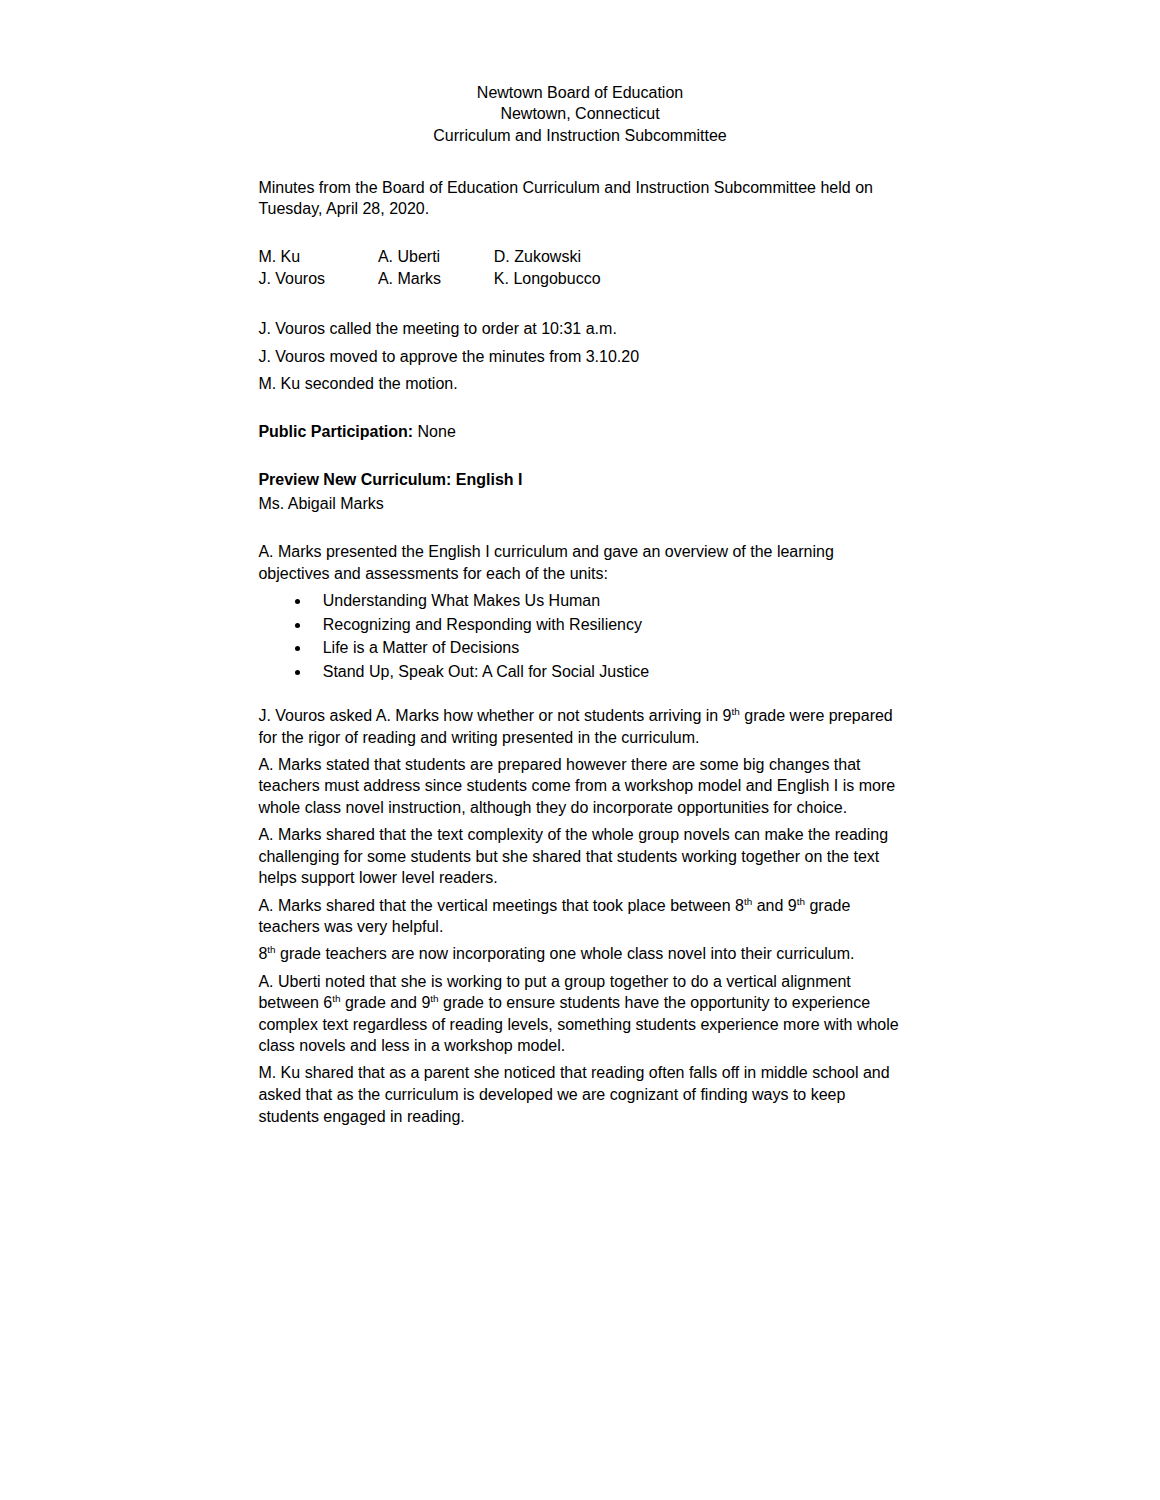Newtown Board of Education
Newtown, Connecticut
Curriculum and Instruction Subcommittee
Minutes from the Board of Education Curriculum and Instruction Subcommittee held on Tuesday, April 28, 2020.
| M. Ku | A. Uberti | D. Zukowski |
| J. Vouros | A. Marks | K. Longobucco |
J. Vouros called the meeting to order at 10:31 a.m.
J. Vouros moved to approve the minutes from 3.10.20
M. Ku seconded the motion.
Public Participation: None
Preview New Curriculum: English I
Ms. Abigail Marks
A. Marks presented the English I curriculum and gave an overview of the learning objectives and assessments for each of the units:
Understanding What Makes Us Human
Recognizing and Responding with Resiliency
Life is a Matter of Decisions
Stand Up, Speak Out: A Call for Social Justice
J. Vouros asked A. Marks how whether or not students arriving in 9th grade were prepared for the rigor of reading and writing presented in the curriculum.
A. Marks stated that students are prepared however there are some big changes that teachers must address since students come from a workshop model and English I is more whole class novel instruction, although they do incorporate opportunities for choice.
A. Marks shared that the text complexity of the whole group novels can make the reading challenging for some students but she shared that students working together on the text helps support lower level readers.
A. Marks shared that the vertical meetings that took place between 8th and 9th grade teachers was very helpful.
8th grade teachers are now incorporating one whole class novel into their curriculum.
A. Uberti noted that she is working to put a group together to do a vertical alignment between 6th grade and 9th grade to ensure students have the opportunity to experience complex text regardless of reading levels, something students experience more with whole class novels and less in a workshop model.
M. Ku shared that as a parent she noticed that reading often falls off in middle school and asked that as the curriculum is developed we are cognizant of finding ways to keep students engaged in reading.